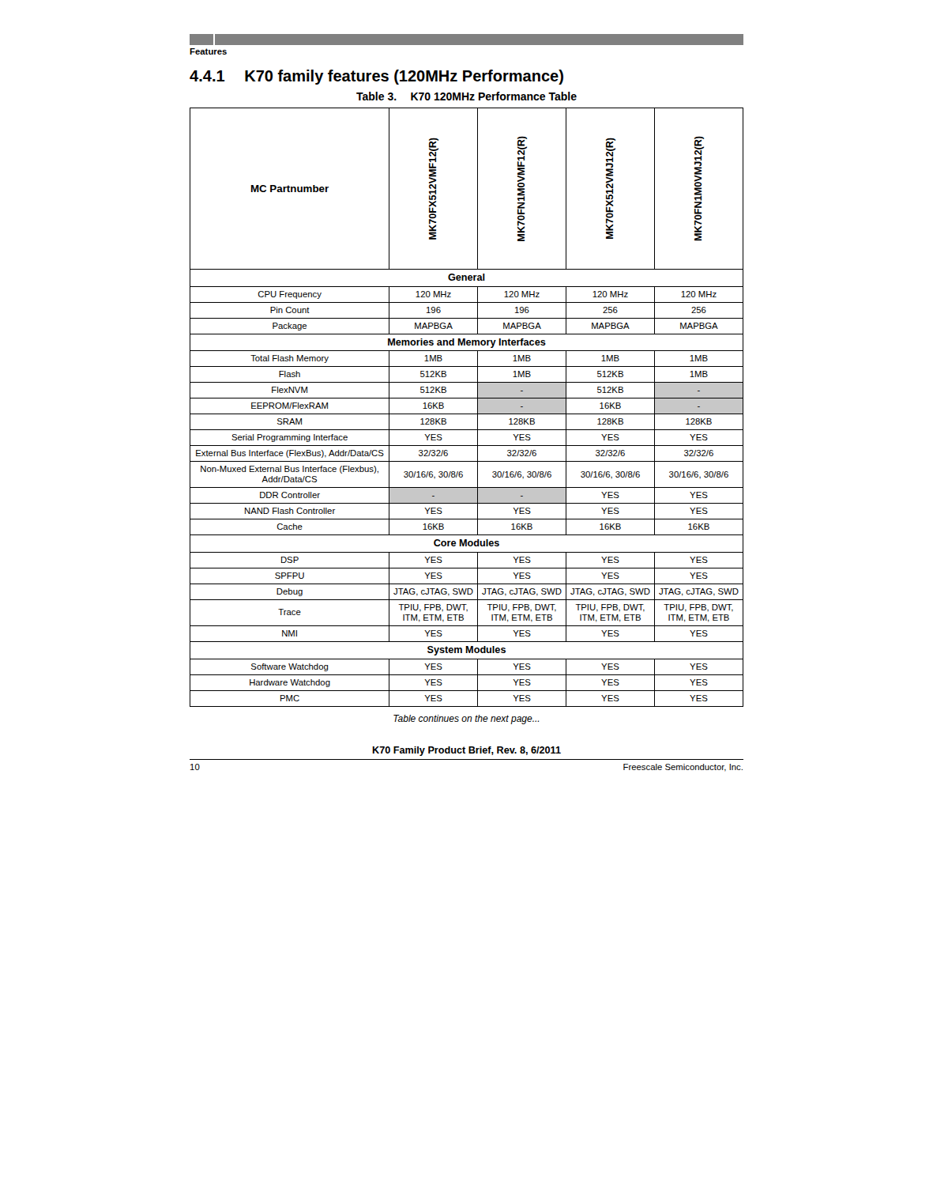Features
4.4.1 K70 family features (120MHz Performance)
Table 3. K70 120MHz Performance Table
| MC Partnumber | MK70FX512VMF12(R) | MK70FN1M0VMF12(R) | MK70FX512VMJ12(R) | MK70FN1M0VMJ12(R) |
| General |
| CPU Frequency | 120 MHz | 120 MHz | 120 MHz | 120 MHz |
| Pin Count | 196 | 196 | 256 | 256 |
| Package | MAPBGA | MAPBGA | MAPBGA | MAPBGA |
| Memories and Memory Interfaces |
| Total Flash Memory | 1MB | 1MB | 1MB | 1MB |
| Flash | 512KB | 1MB | 512KB | 1MB |
| FlexNVM | 512KB | - | 512KB | - |
| EEPROM/FlexRAM | 16KB | - | 16KB | - |
| SRAM | 128KB | 128KB | 128KB | 128KB |
| Serial Programming Interface | YES | YES | YES | YES |
| External Bus Interface (FlexBus), Addr/Data/CS | 32/32/6 | 32/32/6 | 32/32/6 | 32/32/6 |
| Non-Muxed External Bus Interface (Flexbus), Addr/Data/CS | 30/16/6, 30/8/6 | 30/16/6, 30/8/6 | 30/16/6, 30/8/6 | 30/16/6, 30/8/6 |
| DDR Controller | - | - | YES | YES |
| NAND Flash Controller | YES | YES | YES | YES |
| Cache | 16KB | 16KB | 16KB | 16KB |
| Core Modules |
| DSP | YES | YES | YES | YES |
| SPFPU | YES | YES | YES | YES |
| Debug | JTAG, cJTAG, SWD | JTAG, cJTAG, SWD | JTAG, cJTAG, SWD | JTAG, cJTAG, SWD |
| Trace | TPIU, FPB, DWT, ITM, ETM, ETB | TPIU, FPB, DWT, ITM, ETM, ETB | TPIU, FPB, DWT, ITM, ETM, ETB | TPIU, FPB, DWT, ITM, ETM, ETB |
| NMI | YES | YES | YES | YES |
| System Modules |
| Software Watchdog | YES | YES | YES | YES |
| Hardware Watchdog | YES | YES | YES | YES |
| PMC | YES | YES | YES | YES |
Table continues on the next page...
K70 Family Product Brief, Rev. 8, 6/2011
10 Freescale Semiconductor, Inc.